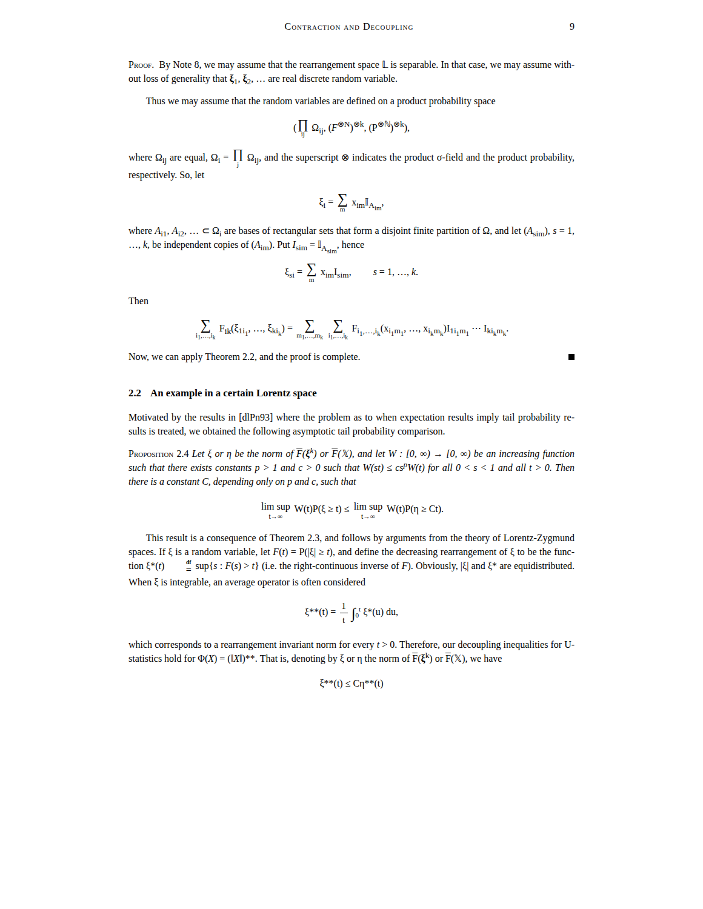Contraction and Decoupling 9
Proof. By Note 8, we may assume that the rearrangement space 𝕃 is separable. In that case, we may assume without loss of generality that ξ1, ξ2, … are real discrete random variable.
Thus we may assume that the random variables are defined on a product probability space
(∏ij Ωij, (F⊗N)⊗k, (P⊗ℕ)⊗k),
where Ωij are equal, Ωi = ∏j Ωij, and the superscript ⊗ indicates the product σ-field and the product probability, respectively. So, let
ξi = ∑m xim𝕀Aim,
where Ai1, Ai2, … ⊂ Ωi are bases of rectangular sets that form a disjoint finite partition of Ω, and let (Asim), s = 1, …, k, be independent copies of (Aim). Put Isim = 𝕀Asim, hence
ξsi = ∑m ximIsim, s = 1, …, k.
Then
∑i1,…,ik Fik(ξ1i1, …, ξkik) = ∑m1,…,mk ∑i1,…,ik Fi1,…,ik(xi1m1, …, xikmk)I1i1m1 ⋯ Ikikmk.
Now, we can apply Theorem 2.2, and the proof is complete.
2.2 An example in a certain Lorentz space
Motivated by the results in [dlPn93] where the problem as to when expectation results imply tail probability results is treated, we obtained the following asymptotic tail probability comparison.
Proposition 2.4 Let ξ or η be the norm of F(ξk) or F(𝕏), and let W : [0, ∞) → [0, ∞) be an increasing function such that there exists constants p > 1 and c > 0 such that W(st) ≤ cspW(t) for all 0 < s < 1 and all t > 0. Then there is a constant C, depending only on p and c, such that
lim sup t→∞ W(t)P(ξ ≥ t) ≤ lim sup t→∞ W(t)P(η ≥ Ct).
This result is a consequence of Theorem 2.3, and follows by arguments from the theory of Lorentz-Zygmund spaces. If ξ is a random variable, let F(t) = P(|ξ| ≥ t), and define the decreasing rearrangement of ξ to be the function ξ*(t) df= sup{s : F(s) > t} (i.e. the right-continuous inverse of F). Obviously, |ξ| and ξ* are equidistributed. When ξ is integrable, an average operator is often considered
ξ**(t) = 1 t ∫0t ξ*(u) du,
which corresponds to a rearrangement invariant norm for every t > 0. Therefore, our decoupling inequalities for U-statistics hold for Φ(X) = (‖X‖)**. That is, denoting by ξ or η the norm of F(ξk) or F(𝕏), we have
ξ**(t) ≤ Cη**(t)